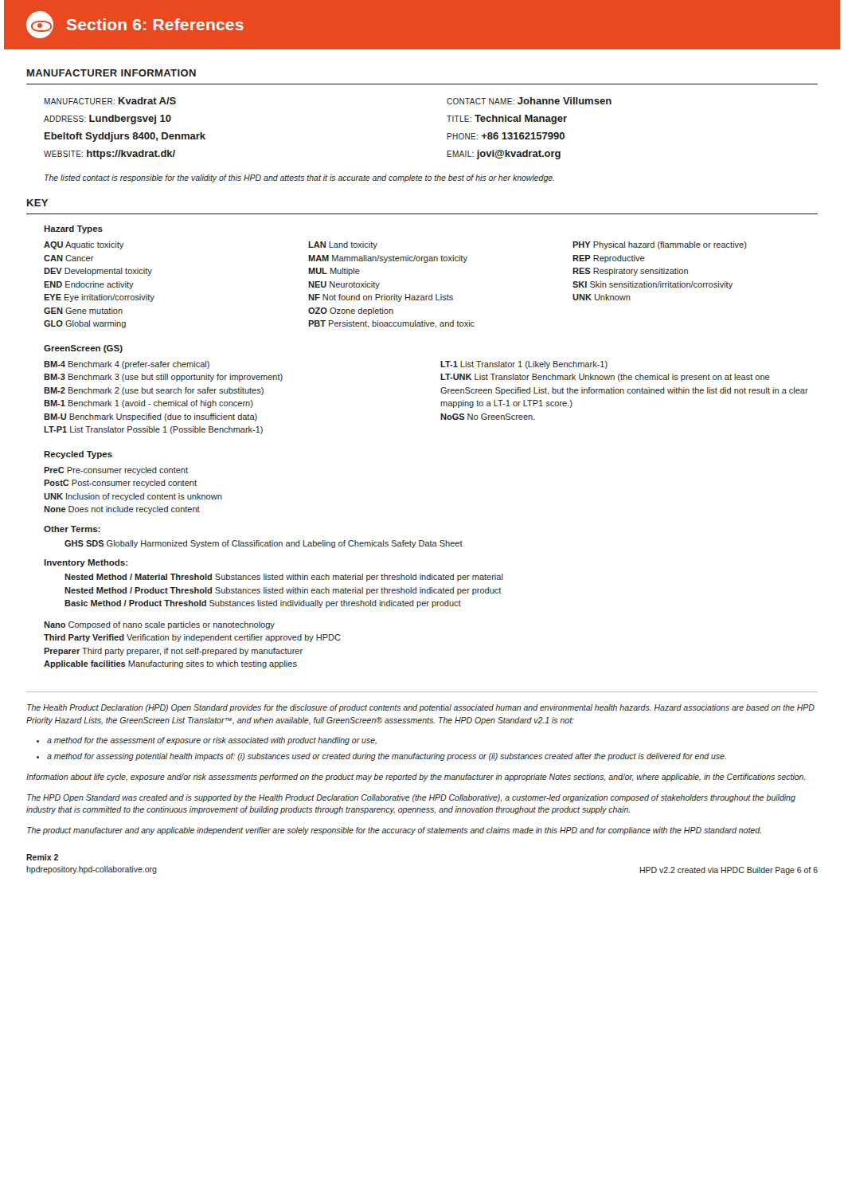Section 6: References
MANUFACTURER INFORMATION
MANUFACTURER: Kvadrat A/S
ADDRESS: Lundbergsvej 10
Ebeltoft Syddjurs 8400, Denmark
WEBSITE: https://kvadrat.dk/
CONTACT NAME: Johanne Villumsen
TITLE: Technical Manager
PHONE: +86 13162157990
EMAIL: jovi@kvadrat.org
The listed contact is responsible for the validity of this HPD and attests that it is accurate and complete to the best of his or her knowledge.
KEY
Hazard Types
AQU Aquatic toxicity
CAN Cancer
DEV Developmental toxicity
END Endocrine activity
EYE Eye irritation/corrosivity
GEN Gene mutation
GLO Global warming
LAN Land toxicity
MAM Mammalian/systemic/organ toxicity
MUL Multiple
NEU Neurotoxicity
NF Not found on Priority Hazard Lists
OZO Ozone depletion
PBT Persistent, bioaccumulative, and toxic
PHY Physical hazard (flammable or reactive)
REP Reproductive
RES Respiratory sensitization
SKI Skin sensitization/irritation/corrosivity
UNK Unknown
GreenScreen (GS)
BM-4 Benchmark 4 (prefer-safer chemical)
BM-3 Benchmark 3 (use but still opportunity for improvement)
BM-2 Benchmark 2 (use but search for safer substitutes)
BM-1 Benchmark 1 (avoid - chemical of high concern)
BM-U Benchmark Unspecified (due to insufficient data)
LT-P1 List Translator Possible 1 (Possible Benchmark-1)
LT-1 List Translator 1 (Likely Benchmark-1)
LT-UNK List Translator Benchmark Unknown (the chemical is present on at least one GreenScreen Specified List, but the information contained within the list did not result in a clear mapping to a LT-1 or LTP1 score.)
NoGS No GreenScreen.
Recycled Types
PreC Pre-consumer recycled content
PostC Post-consumer recycled content
UNK Inclusion of recycled content is unknown
None Does not include recycled content
Other Terms:
GHS SDS Globally Harmonized System of Classification and Labeling of Chemicals Safety Data Sheet
Inventory Methods:
Nested Method / Material Threshold Substances listed within each material per threshold indicated per material
Nested Method / Product Threshold Substances listed within each material per threshold indicated per product
Basic Method / Product Threshold Substances listed individually per threshold indicated per product
Nano Composed of nano scale particles or nanotechnology
Third Party Verified Verification by independent certifier approved by HPDC
Preparer Third party preparer, if not self-prepared by manufacturer
Applicable facilities Manufacturing sites to which testing applies
The Health Product Declaration (HPD) Open Standard provides for the disclosure of product contents and potential associated human and environmental health hazards. Hazard associations are based on the HPD Priority Hazard Lists, the GreenScreen List Translator™, and when available, full GreenScreen® assessments. The HPD Open Standard v2.1 is not:
a method for the assessment of exposure or risk associated with product handling or use,
a method for assessing potential health impacts of: (i) substances used or created during the manufacturing process or (ii) substances created after the product is delivered for end use.
Information about life cycle, exposure and/or risk assessments performed on the product may be reported by the manufacturer in appropriate Notes sections, and/or, where applicable, in the Certifications section.
The HPD Open Standard was created and is supported by the Health Product Declaration Collaborative (the HPD Collaborative), a customer-led organization composed of stakeholders throughout the building industry that is committed to the continuous improvement of building products through transparency, openness, and innovation throughout the product supply chain.
The product manufacturer and any applicable independent verifier are solely responsible for the accuracy of statements and claims made in this HPD and for compliance with the HPD standard noted.
Remix 2
hpdrepository.hpd-collaborative.org
HPD v2.2 created via HPDC Builder Page 6 of 6